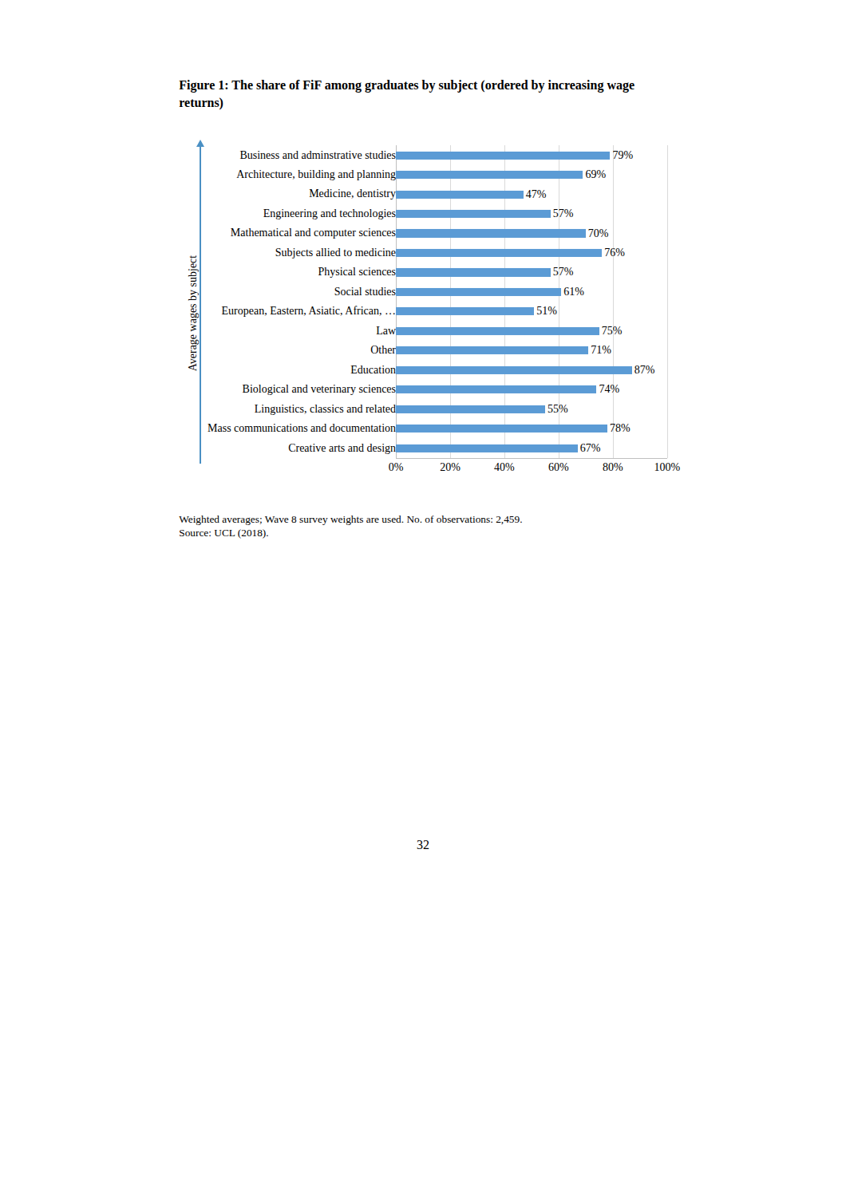Figure 1: The share of FiF among graduates by subject (ordered by increasing wage returns)
Average wages by subject
| Business and adminstrative studies | 79% |
| Architecture, building and planning | 69% |
| Medicine, dentistry | 47% |
| Engineering and technologies | 57% |
| Mathematical and computer sciences | 70% |
| Subjects allied to medicine | 76% |
| Physical sciences | 57% |
| Social studies | 61% |
| European, Eastern, Asiatic, African, … | 51% |
| Law | 75% |
| Other | 71% |
| Education | 87% |
| Biological and veterinary sciences | 74% |
| Linguistics, classics and related | 55% |
| Mass communications and documentation | 78% |
| Creative arts and design | 67% |
0% 20% 40% 60% 80% 100%
Weighted averages; Wave 8 survey weights are used. No. of observations: 2,459.
Source: UCL (2018).
32